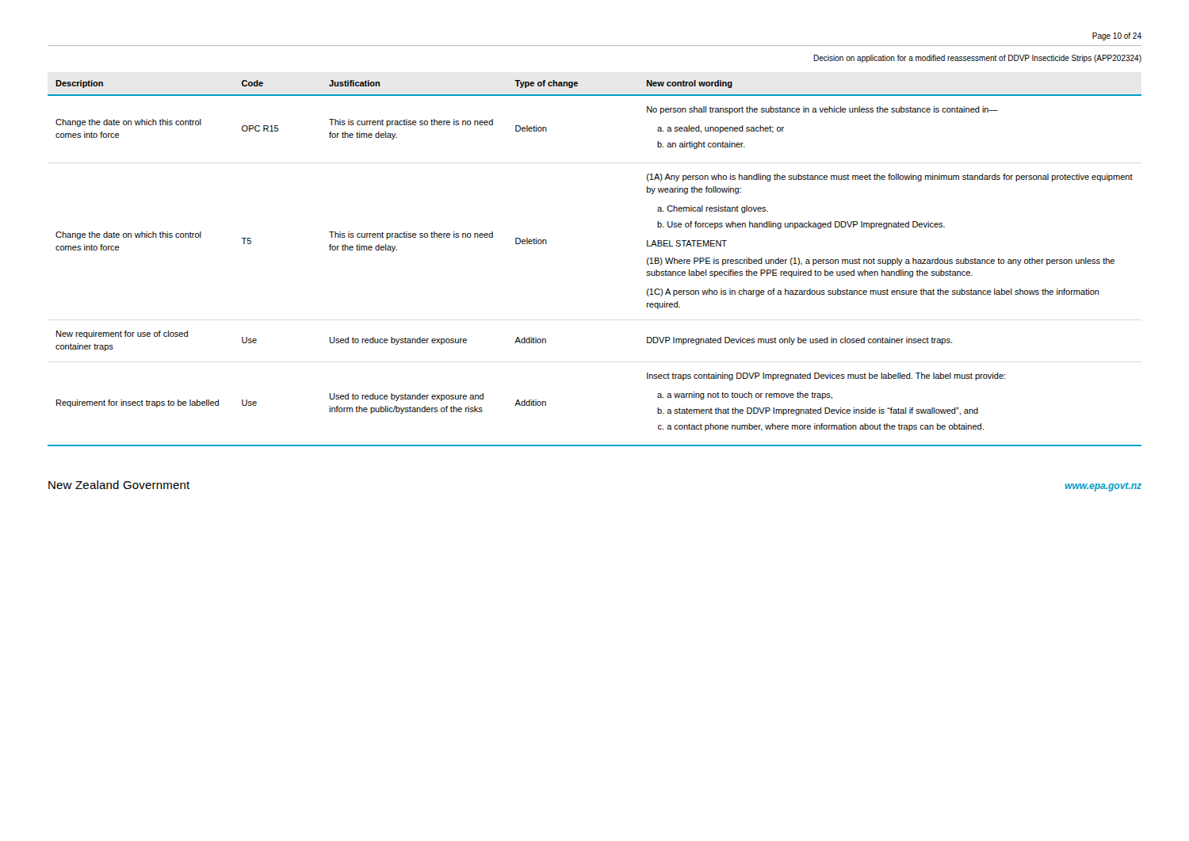Page 10 of 24
Decision on application for a modified reassessment of DDVP Insecticide Strips (APP202324)
| Description | Code | Justification | Type of change | New control wording |
| --- | --- | --- | --- | --- |
| Change the date on which this control comes into force | OPC R15 | This is current practise so there is no need for the time delay. | Deletion | No person shall transport the substance in a vehicle unless the substance is contained in— a sealed, unopened sachet; or an airtight container. |
| Change the date on which this control comes into force | T5 | This is current practise so there is no need for the time delay. | Deletion | (1A) Any person who is handling the substance must meet the following minimum standards for personal protective equipment by wearing the following: Chemical resistant gloves. Use of forceps when handling unpackaged DDVP Impregnated Devices. LABEL STATEMENT (1B) Where PPE is prescribed under (1), a person must not supply a hazardous substance to any other person unless the substance label specifies the PPE required to be used when handling the substance. (1C) A person who is in charge of a hazardous substance must ensure that the substance label shows the information required. |
| New requirement for use of closed container traps | Use | Used to reduce bystander exposure | Addition | DDVP Impregnated Devices must only be used in closed container insect traps. |
| Requirement for insect traps to be labelled | Use | Used to reduce bystander exposure and inform the public/bystanders of the risks | Addition | Insect traps containing DDVP Impregnated Devices must be labelled. The label must provide: a warning not to touch or remove the traps, a statement that the DDVP Impregnated Device inside is “fatal if swallowed”, and a contact phone number, where more information about the traps can be obtained. |
New Zealand Government
www.epa.govt.nz